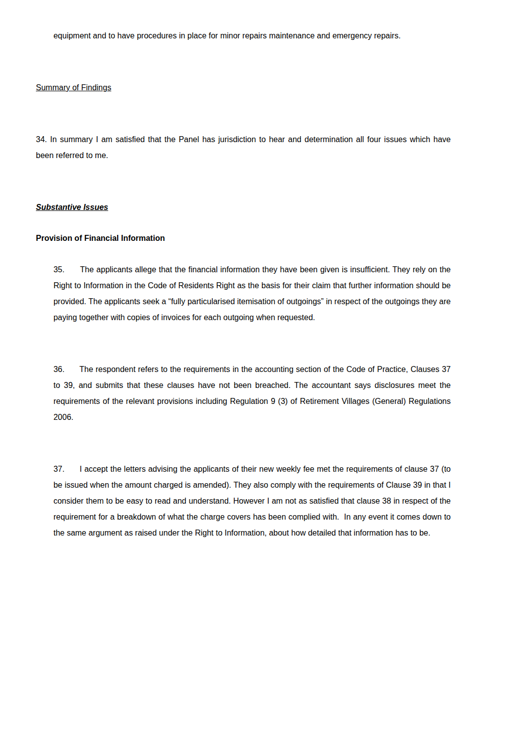equipment and to have procedures in place for minor repairs maintenance and emergency repairs.
Summary of Findings
34. In summary I am satisfied that the Panel has jurisdiction to hear and determination all four issues which have been referred to me.
Substantive Issues
Provision of Financial Information
35. The applicants allege that the financial information they have been given is insufficient. They rely on the Right to Information in the Code of Residents Right as the basis for their claim that further information should be provided. The applicants seek a “fully particularised itemisation of outgoings” in respect of the outgoings they are paying together with copies of invoices for each outgoing when requested.
36. The respondent refers to the requirements in the accounting section of the Code of Practice, Clauses 37 to 39, and submits that these clauses have not been breached. The accountant says disclosures meet the requirements of the relevant provisions including Regulation 9 (3) of Retirement Villages (General) Regulations 2006.
37. I accept the letters advising the applicants of their new weekly fee met the requirements of clause 37 (to be issued when the amount charged is amended). They also comply with the requirements of Clause 39 in that I consider them to be easy to read and understand. However I am not as satisfied that clause 38 in respect of the requirement for a breakdown of what the charge covers has been complied with. In any event it comes down to the same argument as raised under the Right to Information, about how detailed that information has to be.